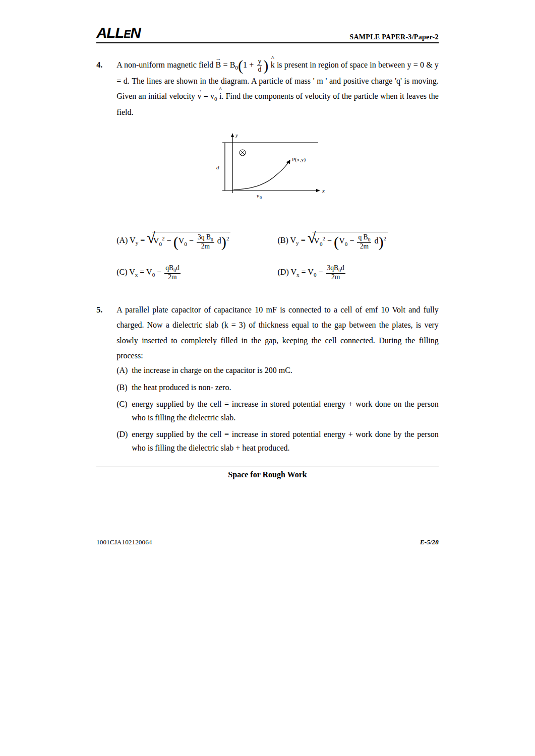ALLEN
SAMPLE PAPER-3/Paper-2
4.
A non-uniform magnetic field B = B0(1 + yd) k is present in region of space in between y = 0 & y = d. The lines are shown in the diagram. A particle of mass ' m ' and positive charge 'q' is moving. Given an initial velocity v = v0 i. Find the components of velocity of the particle when it leaves the field.
y x d P(x,y) v 0
| (A) V y = V 0 2 − ( V 0 − 3q B 0 2m d ) 2 | (B) V y = V 0 2 − ( V 0 − q B 0 2m d ) 2 |
| (C) V x = V 0 − qB 0 d 2m | (D) V x = V 0 − 3qB 0 d 2m |
5.
A parallel plate capacitor of capacitance 10 mF is connected to a cell of emf 10 Volt and fully charged. Now a dielectric slab (k = 3) of thickness equal to the gap between the plates, is very slowly inserted to completely filled in the gap, keeping the cell connected. During the filling process:
(A) the increase in charge on the capacitor is 200 mC.
(B) the heat produced is non- zero.
(C) energy supplied by the cell = increase in stored potential energy + work done on the person who is filling the dielectric slab.
(D) energy supplied by the cell = increase in stored potential energy + work done by the person who is filling the dielectric slab + heat produced.
Space for Rough Work
1001CJA102120064
E-5/28